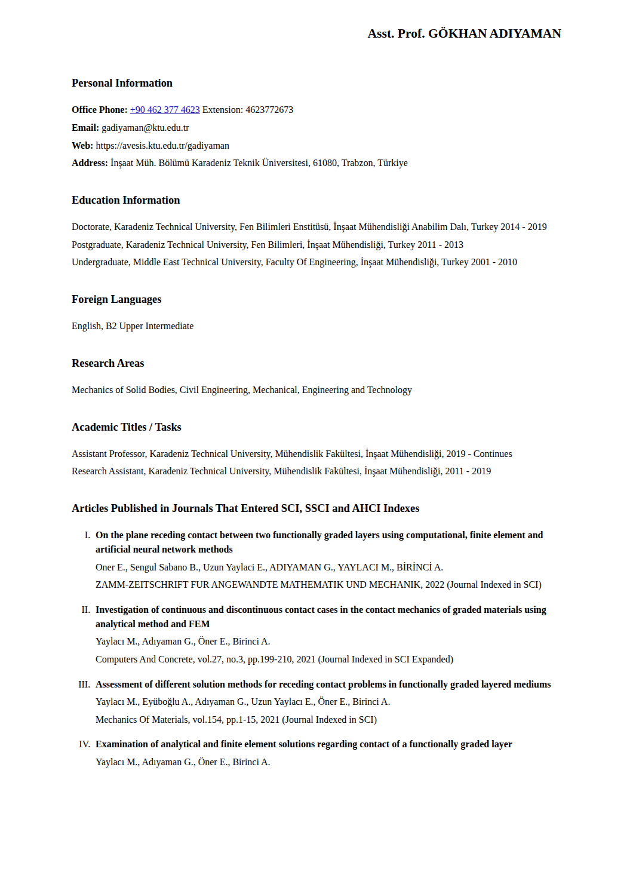Asst. Prof. GÖKHAN ADIYAMAN
Personal Information
Office Phone: +90 462 377 4623 Extension: 4623772673
Email: gadiyaman@ktu.edu.tr
Web: https://avesis.ktu.edu.tr/gadiyaman
Address: İnşaat Müh. Bölümü Karadeniz Teknik Üniversitesi, 61080, Trabzon, Türkiye
Education Information
Doctorate, Karadeniz Technical University, Fen Bilimleri Enstitüsü, İnşaat Mühendisliği Anabilim Dalı, Turkey 2014 - 2019
Postgraduate, Karadeniz Technical University, Fen Bilimleri, İnşaat Mühendisliği, Turkey 2011 - 2013
Undergraduate, Middle East Technical University, Faculty Of Engineering, İnşaat Mühendisliği, Turkey 2001 - 2010
Foreign Languages
English, B2 Upper Intermediate
Research Areas
Mechanics of Solid Bodies, Civil Engineering, Mechanical, Engineering and Technology
Academic Titles / Tasks
Assistant Professor, Karadeniz Technical University, Mühendislik Fakültesi, İnşaat Mühendisliği, 2019 - Continues
Research Assistant, Karadeniz Technical University, Mühendislik Fakültesi, İnşaat Mühendisliği, 2011 - 2019
Articles Published in Journals That Entered SCI, SSCI and AHCI Indexes
On the plane receding contact between two functionally graded layers using computational, finite element and artificial neural network methods
Oner E., Sengul Sabano B., Uzun Yaylaci E., ADIYAMAN G., YAYLACI M., BİRİNCİ A.
ZAMM-ZEITSCHRIFT FUR ANGEWANDTE MATHEMATIK UND MECHANIK, 2022 (Journal Indexed in SCI)
Investigation of continuous and discontinuous contact cases in the contact mechanics of graded materials using analytical method and FEM
Yaylacı M., Adıyaman G., Öner E., Birinci A.
Computers And Concrete, vol.27, no.3, pp.199-210, 2021 (Journal Indexed in SCI Expanded)
Assessment of different solution methods for receding contact problems in functionally graded layered mediums
Yaylacı M., Eyüboğlu A., Adıyaman G., Uzun Yaylacı E., Öner E., Birinci A.
Mechanics Of Materials, vol.154, pp.1-15, 2021 (Journal Indexed in SCI)
Examination of analytical and finite element solutions regarding contact of a functionally graded layer
Yaylacı M., Adıyaman G., Öner E., Birinci A.